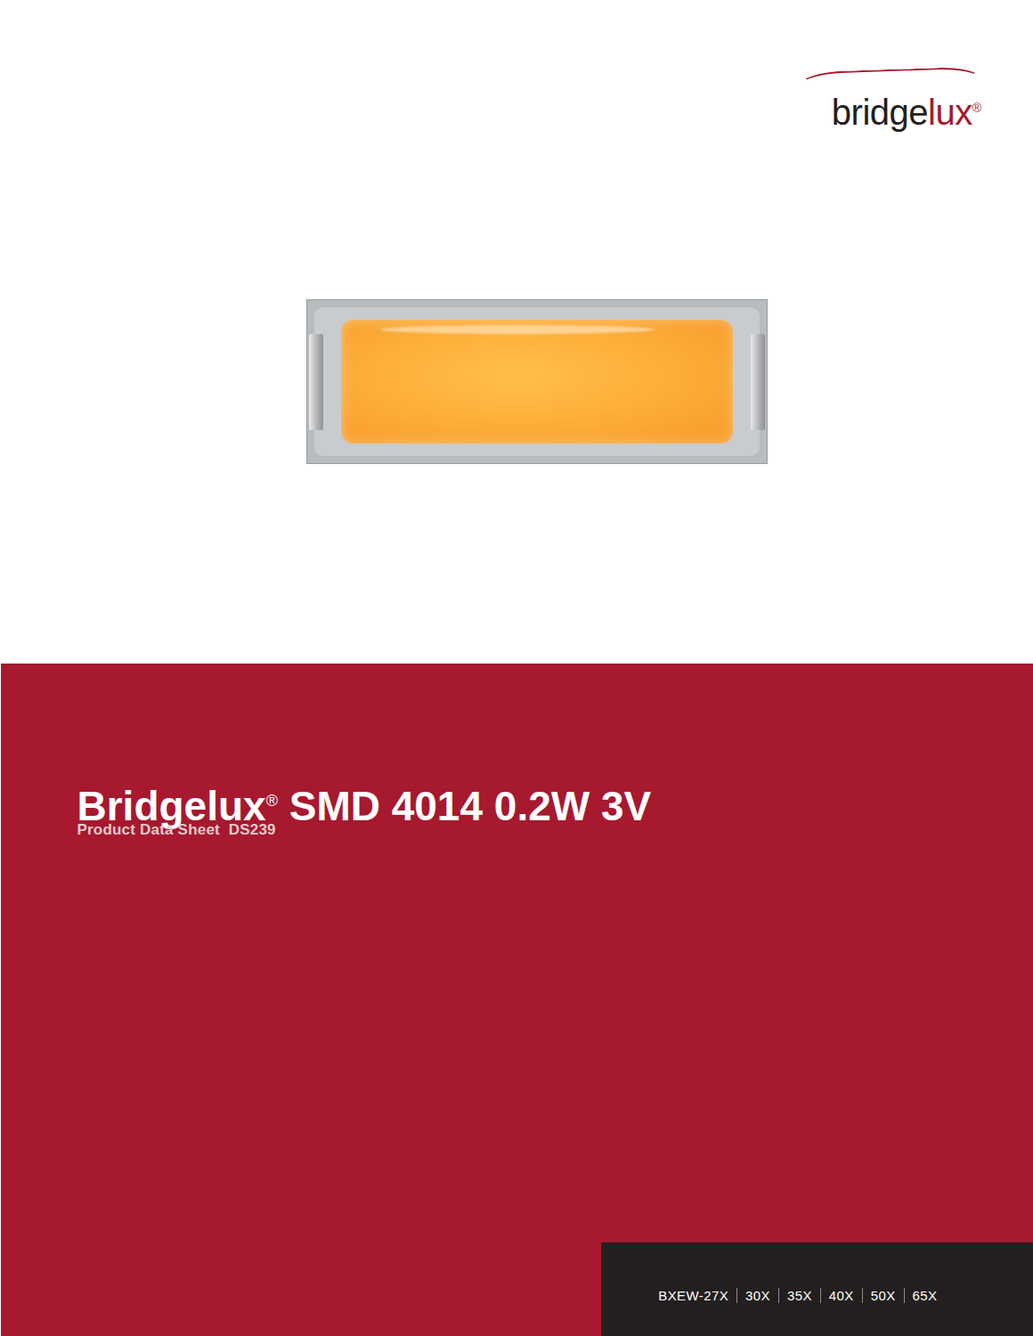bridgelux®
Bridgelux® SMD 4014 0.2W 3V
Product Data Sheet DS239
BXEW-27X 30X 35X 40X 50X 65X